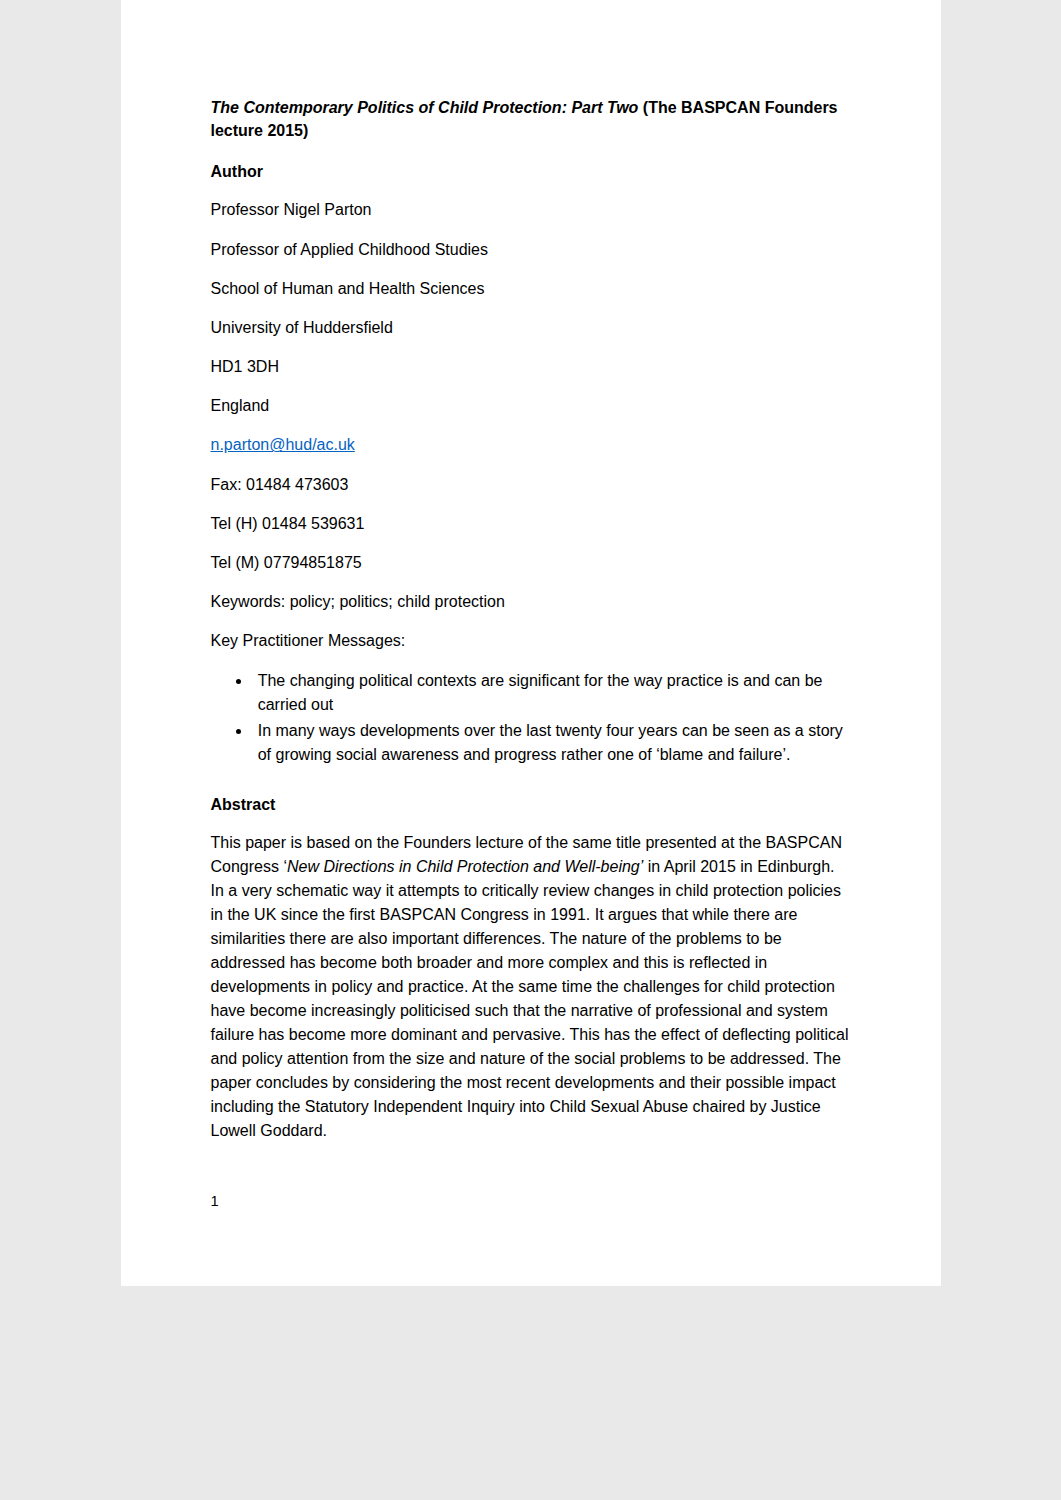The Contemporary Politics of Child Protection: Part Two (The BASPCAN Founders lecture 2015)
Author
Professor Nigel Parton
Professor of Applied Childhood Studies
School of Human and Health Sciences
University of Huddersfield
HD1 3DH
England
n.parton@hud/ac.uk
Fax: 01484 473603
Tel (H) 01484 539631
Tel (M) 07794851875
Keywords: policy; politics; child protection
Key Practitioner Messages:
The changing political contexts are significant for the way practice is and can be carried out
In many ways developments over the last twenty four years can be seen as a story of growing social awareness and progress rather one of ‘blame and failure’.
Abstract
This paper is based on the Founders lecture of the same title presented at the BASPCAN Congress ‘New Directions in Child Protection and Well-being’ in April 2015 in Edinburgh. In a very schematic way it attempts to critically review changes in child protection policies in the UK since the first BASPCAN Congress in 1991. It argues that while there are similarities there are also important differences. The nature of the problems to be addressed has become both broader and more complex and this is reflected in developments in policy and practice. At the same time the challenges for child protection have become increasingly politicised such that the narrative of professional and system failure has become more dominant and pervasive. This has the effect of deflecting political and policy attention from the size and nature of the social problems to be addressed. The paper concludes by considering the most recent developments and their possible impact including the Statutory Independent Inquiry into Child Sexual Abuse chaired by Justice Lowell Goddard.
1